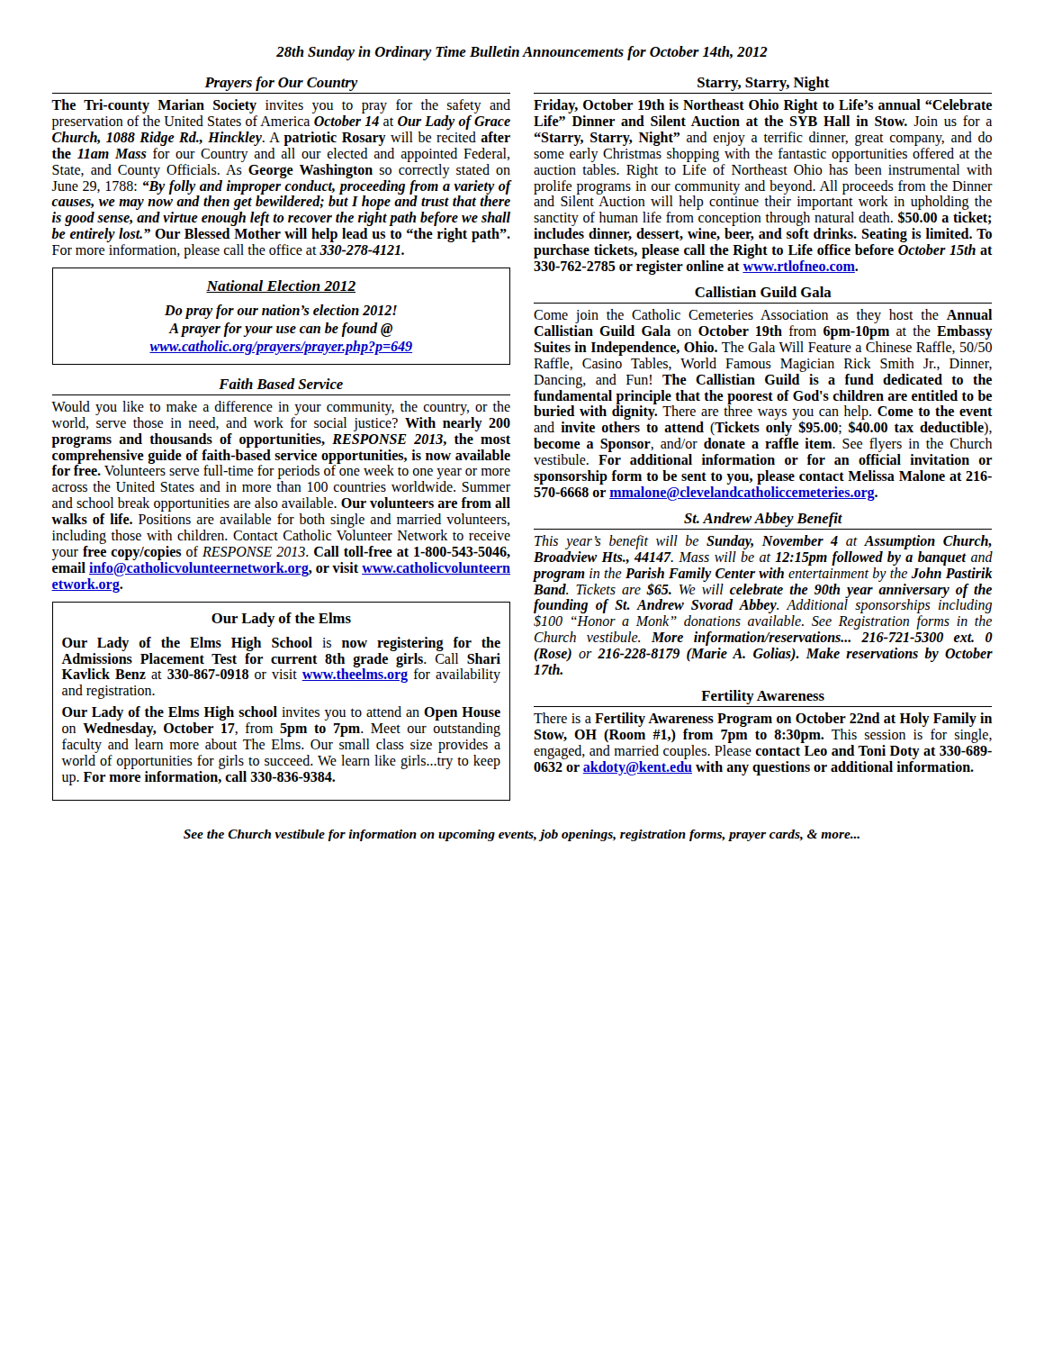28th Sunday in Ordinary Time Bulletin Announcements for October 14th, 2012
Prayers for Our Country
The Tri-county Marian Society invites you to pray for the safety and preservation of the United States of America October 14 at Our Lady of Grace Church, 1088 Ridge Rd., Hinckley. A patriotic Rosary will be recited after the 11am Mass for our Country and all our elected and appointed Federal, State, and County Officials. As George Washington so correctly stated on June 29, 1788: “By folly and improper conduct, proceeding from a variety of causes, we may now and then get bewildered; but I hope and trust that there is good sense, and virtue enough left to recover the right path before we shall be entirely lost.” Our Blessed Mother will help lead us to “the right path”. For more information, please call the office at 330-278-4121.
National Election 2012
Do pray for our nation’s election 2012!
A prayer for your use can be found @
www.catholic.org/prayers/prayer.php?p=649
Faith Based Service
Would you like to make a difference in your community, the country, or the world, serve those in need, and work for social justice? With nearly 200 programs and thousands of opportunities, RESPONSE 2013, the most comprehensive guide of faith-based service opportunities, is now available for free. Volunteers serve full-time for periods of one week to one year or more across the United States and in more than 100 countries worldwide. Summer and school break opportunities are also available. Our volunteers are from all walks of life. Positions are available for both single and married volunteers, including those with children. Contact Catholic Volunteer Network to receive your free copy/copies of RESPONSE 2013. Call toll-free at 1-800-543-5046, email info@catholicvolunteernetwork.org, or visit www.catholicvolunteernetwork.org.
Our Lady of the Elms
Our Lady of the Elms High School is now registering for the Admissions Placement Test for current 8th grade girls. Call Shari Kavlick Benz at 330-867-0918 or visit www.theelms.org for availability and registration.
Our Lady of the Elms High school invites you to attend an Open House on Wednesday, October 17, from 5pm to 7pm. Meet our outstanding faculty and learn more about The Elms. Our small class size provides a world of opportunities for girls to succeed. We learn like girls...try to keep up. For more information, call 330-836-9384.
Starry, Starry, Night
Friday, October 19th is Northeast Ohio Right to Life’s annual “Celebrate Life” Dinner and Silent Auction at the SYB Hall in Stow. Join us for a “Starry, Starry, Night” and enjoy a terrific dinner, great company, and do some early Christmas shopping with the fantastic opportunities offered at the auction tables. Right to Life of Northeast Ohio has been instrumental with prolife programs in our community and beyond. All proceeds from the Dinner and Silent Auction will help continue their important work in upholding the sanctity of human life from conception through natural death. $50.00 a ticket; includes dinner, dessert, wine, beer, and soft drinks. Seating is limited. To purchase tickets, please call the Right to Life office before October 15th at 330-762-2785 or register online at www.rtlofneo.com.
Callistian Guild Gala
Come join the Catholic Cemeteries Association as they host the Annual Callistian Guild Gala on October 19th from 6pm-10pm at the Embassy Suites in Independence, Ohio. The Gala Will Feature a Chinese Raffle, 50/50 Raffle, Casino Tables, World Famous Magician Rick Smith Jr., Dinner, Dancing, and Fun! The Callistian Guild is a fund dedicated to the fundamental principle that the poorest of God's children are entitled to be buried with dignity. There are three ways you can help. Come to the event and invite others to attend (Tickets only $95.00; $40.00 tax deductible), become a Sponsor, and/or donate a raffle item. See flyers in the Church vestibule. For additional information or for an official invitation or sponsorship form to be sent to you, please contact Melissa Malone at 216-570-6668 or mmalone@clevelandcatholiccemeteries.org.
St. Andrew Abbey Benefit
This year’s benefit will be Sunday, November 4 at Assumption Church, Broadview Hts., 44147. Mass will be at 12:15pm followed by a banquet and program in the Parish Family Center with entertainment by the John Pastirik Band. Tickets are $65. We will celebrate the 90th year anniversary of the founding of St. Andrew Svorad Abbey. Additional sponsorships including $100 “Honor a Monk” donations available. See Registration forms in the Church vestibule. More information/reservations... 216-721-5300 ext. 0 (Rose) or 216-228-8179 (Marie A. Golias). Make reservations by October 17th.
Fertility Awareness
There is a Fertility Awareness Program on October 22nd at Holy Family in Stow, OH (Room #1,) from 7pm to 8:30pm. This session is for single, engaged, and married couples. Please contact Leo and Toni Doty at 330-689-0632 or akdoty@kent.edu with any questions or additional information.
See the Church vestibule for information on upcoming events, job openings, registration forms, prayer cards, & more...